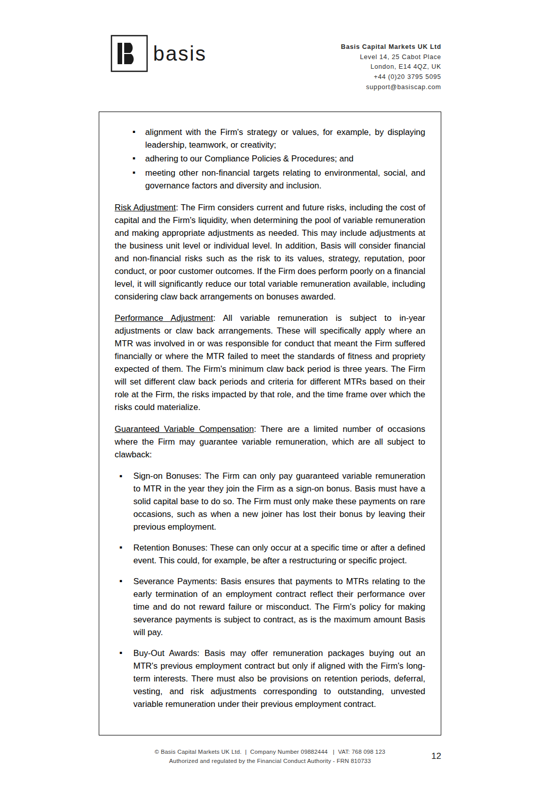basis
Basis Capital Markets UK Ltd
Level 14, 25 Cabot Place
London, E14 4QZ, UK
+44 (0)20 3795 5095
support@basiscap.com
alignment with the Firm's strategy or values, for example, by displaying leadership, teamwork, or creativity;
adhering to our Compliance Policies & Procedures; and
meeting other non-financial targets relating to environmental, social, and governance factors and diversity and inclusion.
Risk Adjustment: The Firm considers current and future risks, including the cost of capital and the Firm's liquidity, when determining the pool of variable remuneration and making appropriate adjustments as needed. This may include adjustments at the business unit level or individual level. In addition, Basis will consider financial and non-financial risks such as the risk to its values, strategy, reputation, poor conduct, or poor customer outcomes. If the Firm does perform poorly on a financial level, it will significantly reduce our total variable remuneration available, including considering claw back arrangements on bonuses awarded.
Performance Adjustment: All variable remuneration is subject to in-year adjustments or claw back arrangements. These will specifically apply where an MTR was involved in or was responsible for conduct that meant the Firm suffered financially or where the MTR failed to meet the standards of fitness and propriety expected of them. The Firm's minimum claw back period is three years. The Firm will set different claw back periods and criteria for different MTRs based on their role at the Firm, the risks impacted by that role, and the time frame over which the risks could materialize.
Guaranteed Variable Compensation: There are a limited number of occasions where the Firm may guarantee variable remuneration, which are all subject to clawback:
Sign-on Bonuses: The Firm can only pay guaranteed variable remuneration to MTR in the year they join the Firm as a sign-on bonus. Basis must have a solid capital base to do so. The Firm must only make these payments on rare occasions, such as when a new joiner has lost their bonus by leaving their previous employment.
Retention Bonuses: These can only occur at a specific time or after a defined event. This could, for example, be after a restructuring or specific project.
Severance Payments: Basis ensures that payments to MTRs relating to the early termination of an employment contract reflect their performance over time and do not reward failure or misconduct. The Firm's policy for making severance payments is subject to contract, as is the maximum amount Basis will pay.
Buy-Out Awards: Basis may offer remuneration packages buying out an MTR's previous employment contract but only if aligned with the Firm's long-term interests. There must also be provisions on retention periods, deferral, vesting, and risk adjustments corresponding to outstanding, unvested variable remuneration under their previous employment contract.
© Basis Capital Markets UK Ltd. | Company Number 09882444 | VAT: 768 098 123
Authorized and regulated by the Financial Conduct Authority - FRN 810733
12